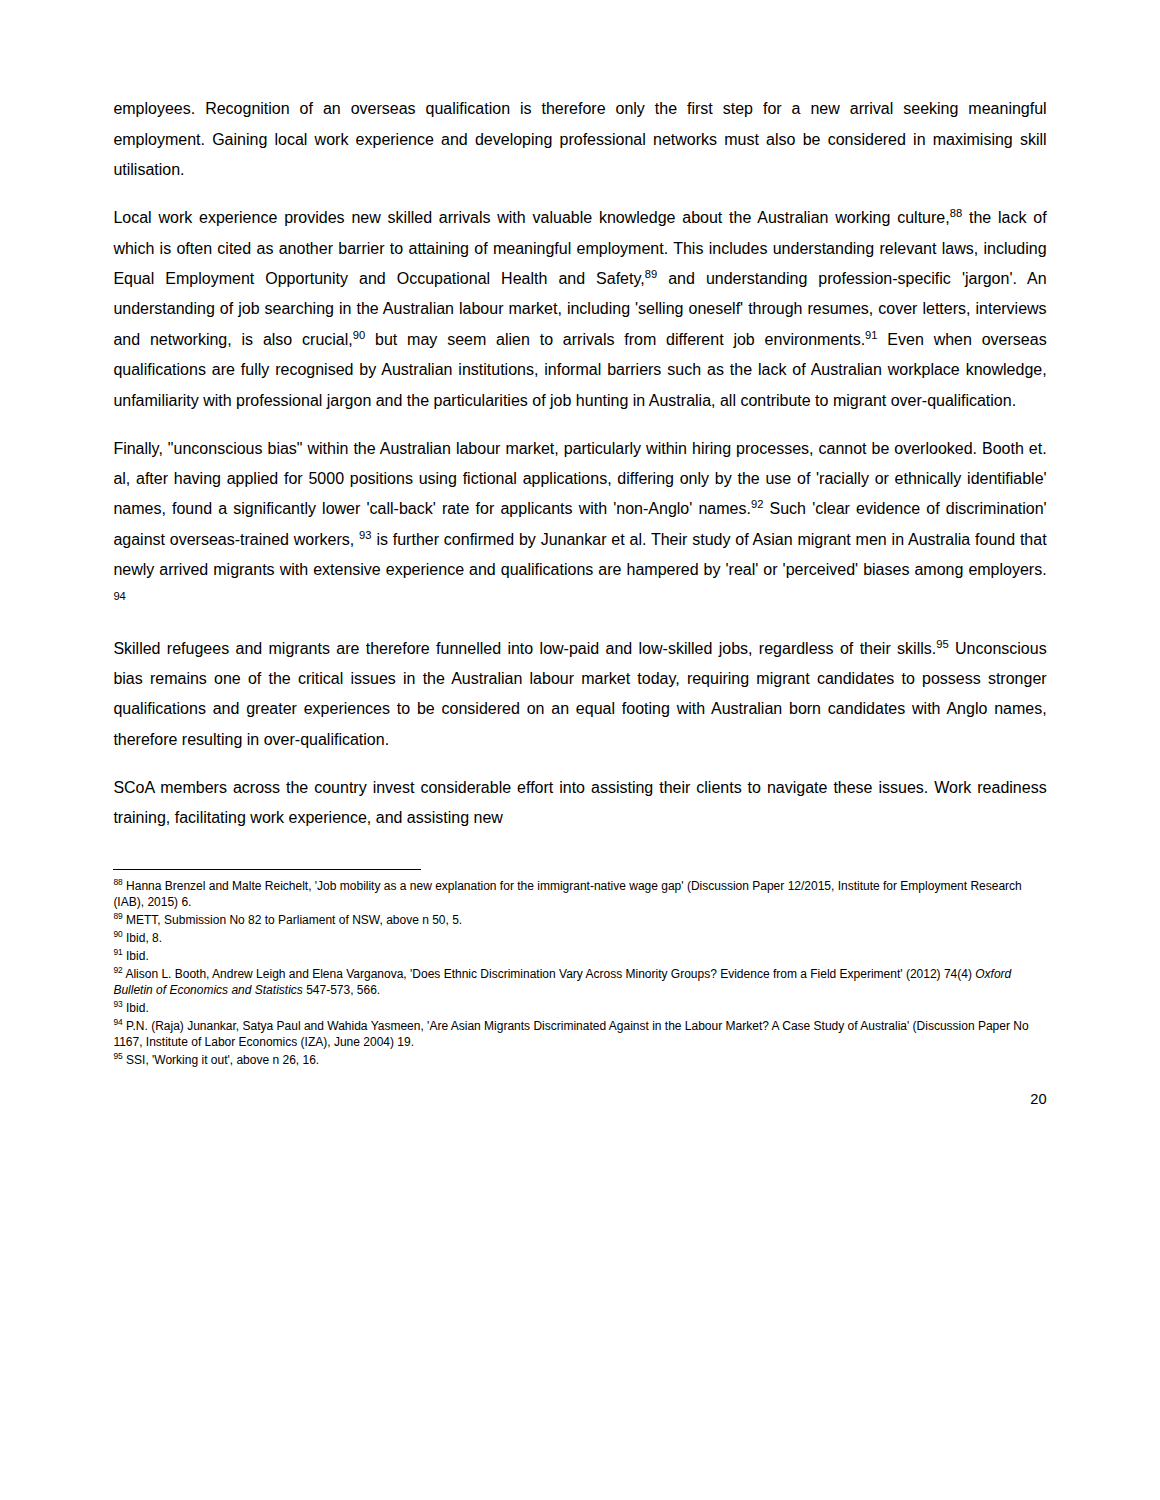employees. Recognition of an overseas qualification is therefore only the first step for a new arrival seeking meaningful employment. Gaining local work experience and developing professional networks must also be considered in maximising skill utilisation.
Local work experience provides new skilled arrivals with valuable knowledge about the Australian working culture,88 the lack of which is often cited as another barrier to attaining of meaningful employment. This includes understanding relevant laws, including Equal Employment Opportunity and Occupational Health and Safety,89 and understanding profession-specific 'jargon'. An understanding of job searching in the Australian labour market, including 'selling oneself' through resumes, cover letters, interviews and networking, is also crucial,90 but may seem alien to arrivals from different job environments.91 Even when overseas qualifications are fully recognised by Australian institutions, informal barriers such as the lack of Australian workplace knowledge, unfamiliarity with professional jargon and the particularities of job hunting in Australia, all contribute to migrant over-qualification.
Finally, "unconscious bias" within the Australian labour market, particularly within hiring processes, cannot be overlooked. Booth et. al, after having applied for 5000 positions using fictional applications, differing only by the use of 'racially or ethnically identifiable' names, found a significantly lower 'call-back' rate for applicants with 'non-Anglo' names.92 Such 'clear evidence of discrimination' against overseas-trained workers, 93 is further confirmed by Junankar et al. Their study of Asian migrant men in Australia found that newly arrived migrants with extensive experience and qualifications are hampered by 'real' or 'perceived' biases among employers. 94
Skilled refugees and migrants are therefore funnelled into low-paid and low-skilled jobs, regardless of their skills.95 Unconscious bias remains one of the critical issues in the Australian labour market today, requiring migrant candidates to possess stronger qualifications and greater experiences to be considered on an equal footing with Australian born candidates with Anglo names, therefore resulting in over-qualification.
SCoA members across the country invest considerable effort into assisting their clients to navigate these issues. Work readiness training, facilitating work experience, and assisting new
88 Hanna Brenzel and Malte Reichelt, 'Job mobility as a new explanation for the immigrant-native wage gap' (Discussion Paper 12/2015, Institute for Employment Research (IAB), 2015) 6.
89 METT, Submission No 82 to Parliament of NSW, above n 50, 5.
90 Ibid, 8.
91 Ibid.
92 Alison L. Booth, Andrew Leigh and Elena Varganova, 'Does Ethnic Discrimination Vary Across Minority Groups? Evidence from a Field Experiment' (2012) 74(4) Oxford Bulletin of Economics and Statistics 547-573, 566.
93 Ibid.
94 P.N. (Raja) Junankar, Satya Paul and Wahida Yasmeen, 'Are Asian Migrants Discriminated Against in the Labour Market? A Case Study of Australia' (Discussion Paper No 1167, Institute of Labor Economics (IZA), June 2004) 19.
95 SSI, 'Working it out', above n 26, 16.
20